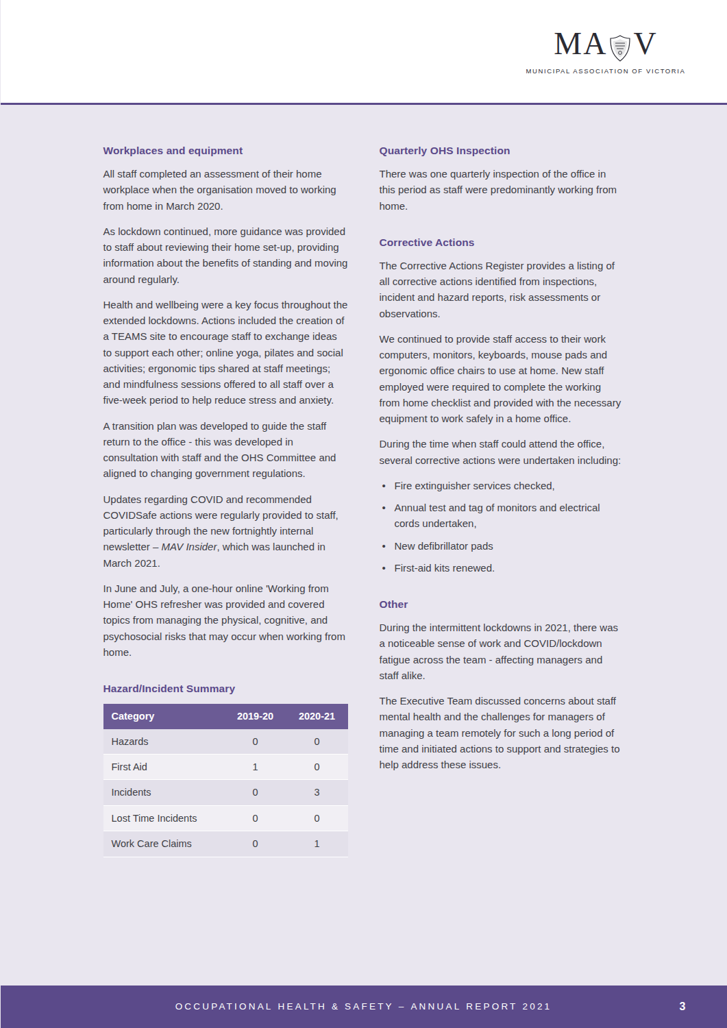MA V
Municipal Association of Victoria
Workplaces and equipment
All staff completed an assessment of their home workplace when the organisation moved to working from home in March 2020.
As lockdown continued, more guidance was provided to staff about reviewing their home set-up, providing information about the benefits of standing and moving around regularly.
Health and wellbeing were a key focus throughout the extended lockdowns. Actions included the creation of a TEAMS site to encourage staff to exchange ideas to support each other; online yoga, pilates and social activities; ergonomic tips shared at staff meetings; and mindfulness sessions offered to all staff over a five-week period to help reduce stress and anxiety.
A transition plan was developed to guide the staff return to the office - this was developed in consultation with staff and the OHS Committee and aligned to changing government regulations.
Updates regarding COVID and recommended COVIDSafe actions were regularly provided to staff, particularly through the new fortnightly internal newsletter – MAV Insider, which was launched in March 2021.
In June and July, a one-hour online 'Working from Home' OHS refresher was provided and covered topics from managing the physical, cognitive, and psychosocial risks that may occur when working from home.
Hazard/Incident Summary
| Category | 2019-20 | 2020-21 |
| --- | --- | --- |
| Hazards | 0 | 0 |
| First Aid | 1 | 0 |
| Incidents | 0 | 3 |
| Lost Time Incidents | 0 | 0 |
| Work Care Claims | 0 | 1 |
Quarterly OHS Inspection
There was one quarterly inspection of the office in this period as staff were predominantly working from home.
Corrective Actions
The Corrective Actions Register provides a listing of all corrective actions identified from inspections, incident and hazard reports, risk assessments or observations.
We continued to provide staff access to their work computers, monitors, keyboards, mouse pads and ergonomic office chairs to use at home. New staff employed were required to complete the working from home checklist and provided with the necessary equipment to work safely in a home office.
During the time when staff could attend the office, several corrective actions were undertaken including:
Fire extinguisher services checked,
Annual test and tag of monitors and electrical cords undertaken,
New defibrillator pads
First-aid kits renewed.
Other
During the intermittent lockdowns in 2021, there was a noticeable sense of work and COVID/lockdown fatigue across the team - affecting managers and staff alike.
The Executive Team discussed concerns about staff mental health and the challenges for managers of managing a team remotely for such a long period of time and initiated actions to support and strategies to help address these issues.
OCCUPATIONAL HEALTH & SAFETY – ANNUAL REPORT 2021 3